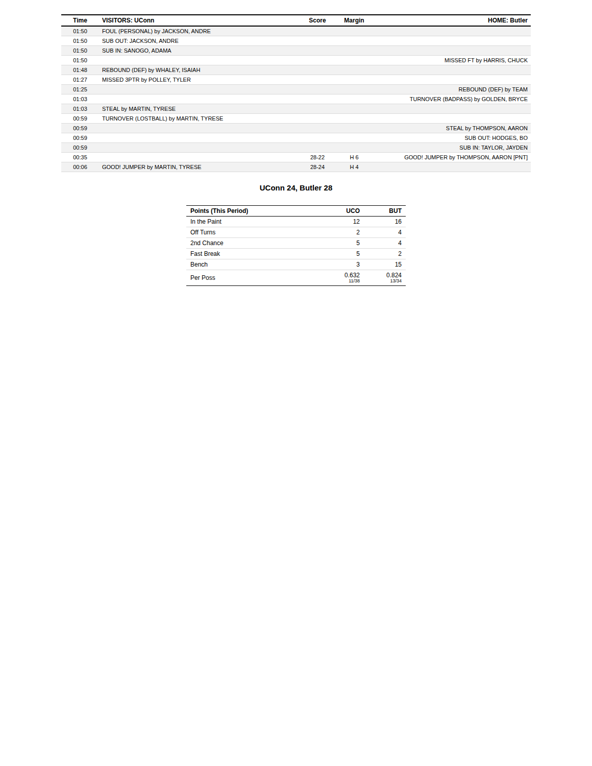| Time | VISITORS: UConn | Score | Margin | HOME: Butler |
| --- | --- | --- | --- | --- |
| 01:50 | FOUL (PERSONAL) by JACKSON, ANDRE | | | |
| 01:50 | SUB OUT: JACKSON, ANDRE | | | |
| 01:50 | SUB IN: SANOGO, ADAMA | | | |
| 01:50 | | | | MISSED FT by HARRIS, CHUCK |
| 01:48 | REBOUND (DEF) by WHALEY, ISAIAH | | | |
| 01:27 | MISSED 3PTR by POLLEY, TYLER | | | |
| 01:25 | | | | REBOUND (DEF) by TEAM |
| 01:03 | | | | TURNOVER (BADPASS) by GOLDEN, BRYCE |
| 01:03 | STEAL by MARTIN, TYRESE | | | |
| 00:59 | TURNOVER (LOSTBALL) by MARTIN, TYRESE | | | |
| 00:59 | | | | STEAL by THOMPSON, AARON |
| 00:59 | | | | SUB OUT: HODGES, BO |
| 00:59 | | | | SUB IN: TAYLOR, JAYDEN |
| 00:35 | | 28-22 | H 6 | GOOD! JUMPER by THOMPSON, AARON [PNT] |
| 00:06 | GOOD! JUMPER by MARTIN, TYRESE | 28-24 | H 4 | |
UConn 24, Butler 28
| Points (This Period) | UCO | BUT |
| --- | --- | --- |
| In the Paint | 12 | 16 |
| Off Turns | 2 | 4 |
| 2nd Chance | 5 | 4 |
| Fast Break | 5 | 2 |
| Bench | 3 | 15 |
| Per Poss | 0.632 11/38 | 0.824 13/34 |